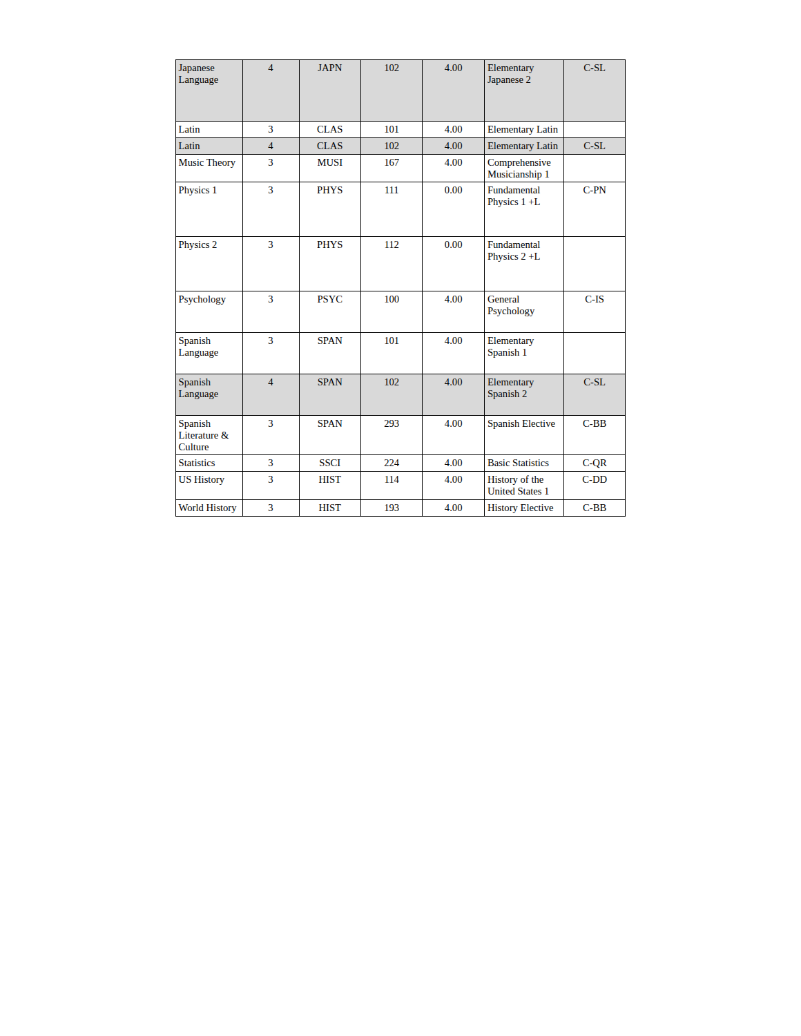| Japanese Language | 4 | JAPN | 102 | 4.00 | Elementary Japanese 2 | C-SL |
| Latin | 3 | CLAS | 101 | 4.00 | Elementary Latin | |
| Latin | 4 | CLAS | 102 | 4.00 | Elementary Latin | C-SL |
| Music Theory | 3 | MUSI | 167 | 4.00 | Comprehensive Musicianship 1 | |
| Physics 1 | 3 | PHYS | 111 | 0.00 | Fundamental Physics 1 +L | C-PN |
| Physics 2 | 3 | PHYS | 112 | 0.00 | Fundamental Physics 2 +L | |
| Psychology | 3 | PSYC | 100 | 4.00 | General Psychology | C-IS |
| Spanish Language | 3 | SPAN | 101 | 4.00 | Elementary Spanish 1 | |
| Spanish Language | 4 | SPAN | 102 | 4.00 | Elementary Spanish 2 | C-SL |
| Spanish Literature & Culture | 3 | SPAN | 293 | 4.00 | Spanish Elective | C-BB |
| Statistics | 3 | SSCI | 224 | 4.00 | Basic Statistics | C-QR |
| US History | 3 | HIST | 114 | 4.00 | History of the United States 1 | C-DD |
| World History | 3 | HIST | 193 | 4.00 | History Elective | C-BB |